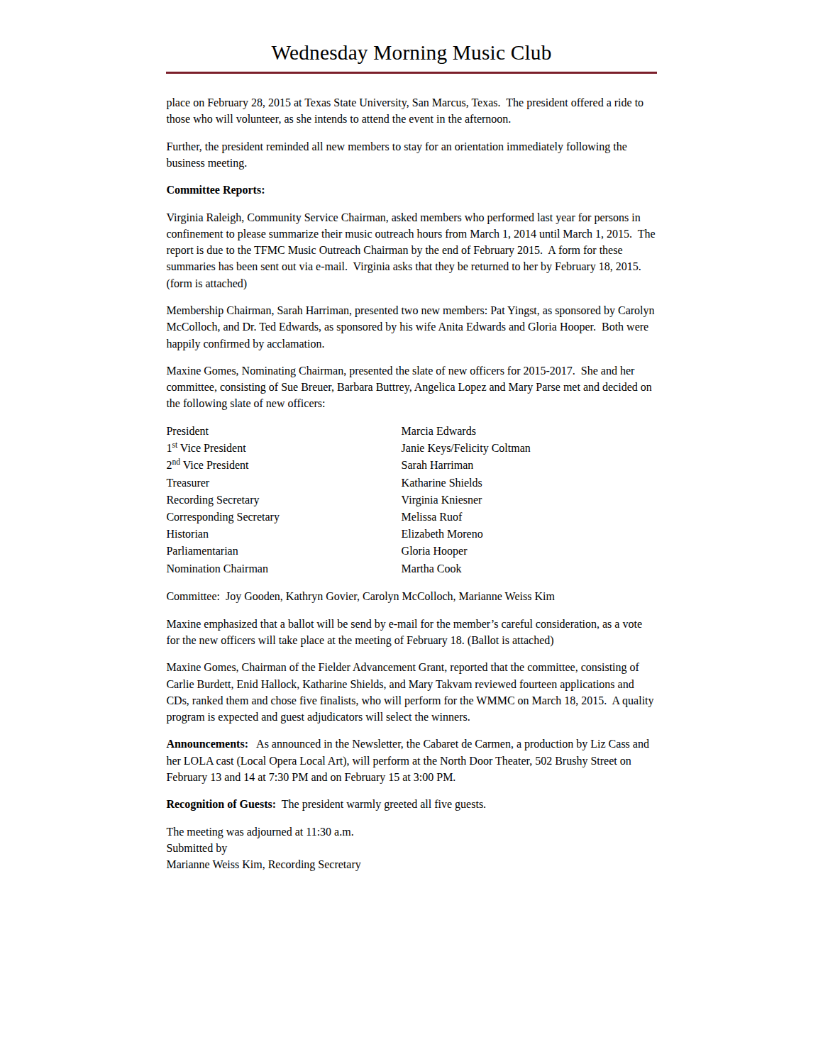Wednesday Morning Music Club
place on February 28, 2015 at Texas State University, San Marcus, Texas. The president offered a ride to those who will volunteer, as she intends to attend the event in the afternoon.
Further, the president reminded all new members to stay for an orientation immediately following the business meeting.
Committee Reports:
Virginia Raleigh, Community Service Chairman, asked members who performed last year for persons in confinement to please summarize their music outreach hours from March 1, 2014 until March 1, 2015. The report is due to the TFMC Music Outreach Chairman by the end of February 2015. A form for these summaries has been sent out via e-mail. Virginia asks that they be returned to her by February 18, 2015. (form is attached)
Membership Chairman, Sarah Harriman, presented two new members: Pat Yingst, as sponsored by Carolyn McColloch, and Dr. Ted Edwards, as sponsored by his wife Anita Edwards and Gloria Hooper. Both were happily confirmed by acclamation.
Maxine Gomes, Nominating Chairman, presented the slate of new officers for 2015-2017. She and her committee, consisting of Sue Breuer, Barbara Buttrey, Angelica Lopez and Mary Parse met and decided on the following slate of new officers:
| President | Marcia Edwards |
| 1 st Vice President | Janie Keys/Felicity Coltman |
| 2 nd Vice President | Sarah Harriman |
| Treasurer | Katharine Shields |
| Recording Secretary | Virginia Kniesner |
| Corresponding Secretary | Melissa Ruof |
| Historian | Elizabeth Moreno |
| Parliamentarian | Gloria Hooper |
| Nomination Chairman | Martha Cook |
Committee: Joy Gooden, Kathryn Govier, Carolyn McColloch, Marianne Weiss Kim
Maxine emphasized that a ballot will be send by e-mail for the member’s careful consideration, as a vote for the new officers will take place at the meeting of February 18. (Ballot is attached)
Maxine Gomes, Chairman of the Fielder Advancement Grant, reported that the committee, consisting of Carlie Burdett, Enid Hallock, Katharine Shields, and Mary Takvam reviewed fourteen applications and CDs, ranked them and chose five finalists, who will perform for the WMMC on March 18, 2015. A quality program is expected and guest adjudicators will select the winners.
Announcements: As announced in the Newsletter, the Cabaret de Carmen, a production by Liz Cass and her LOLA cast (Local Opera Local Art), will perform at the North Door Theater, 502 Brushy Street on February 13 and 14 at 7:30 PM and on February 15 at 3:00 PM.
Recognition of Guests: The president warmly greeted all five guests.
The meeting was adjourned at 11:30 a.m.
Submitted by
Marianne Weiss Kim, Recording Secretary